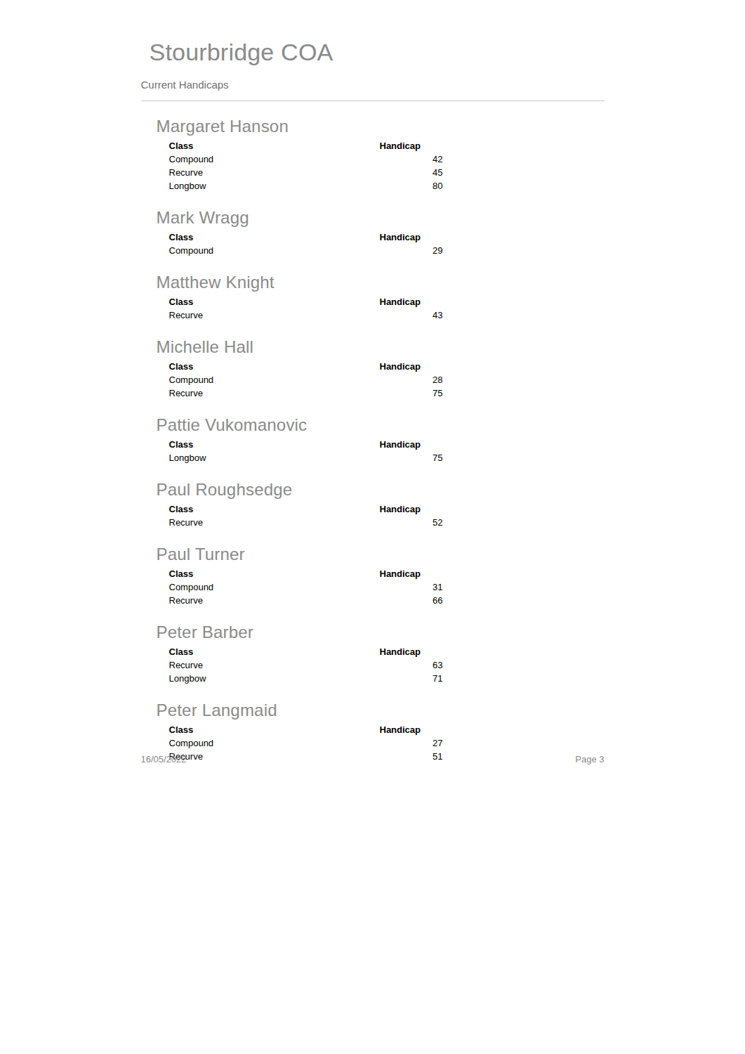Stourbridge COA
Current Handicaps
Margaret Hanson
| Class | Handicap |
| --- | --- |
| Compound | 42 |
| Recurve | 45 |
| Longbow | 80 |
Mark Wragg
| Class | Handicap |
| --- | --- |
| Compound | 29 |
Matthew Knight
| Class | Handicap |
| --- | --- |
| Recurve | 43 |
Michelle Hall
| Class | Handicap |
| --- | --- |
| Compound | 28 |
| Recurve | 75 |
Pattie Vukomanovic
| Class | Handicap |
| --- | --- |
| Longbow | 75 |
Paul Roughsedge
| Class | Handicap |
| --- | --- |
| Recurve | 52 |
Paul Turner
| Class | Handicap |
| --- | --- |
| Compound | 31 |
| Recurve | 66 |
Peter Barber
| Class | Handicap |
| --- | --- |
| Recurve | 63 |
| Longbow | 71 |
Peter Langmaid
| Class | Handicap |
| --- | --- |
| Compound | 27 |
| Recurve | 51 |
16/05/2022 Page 3